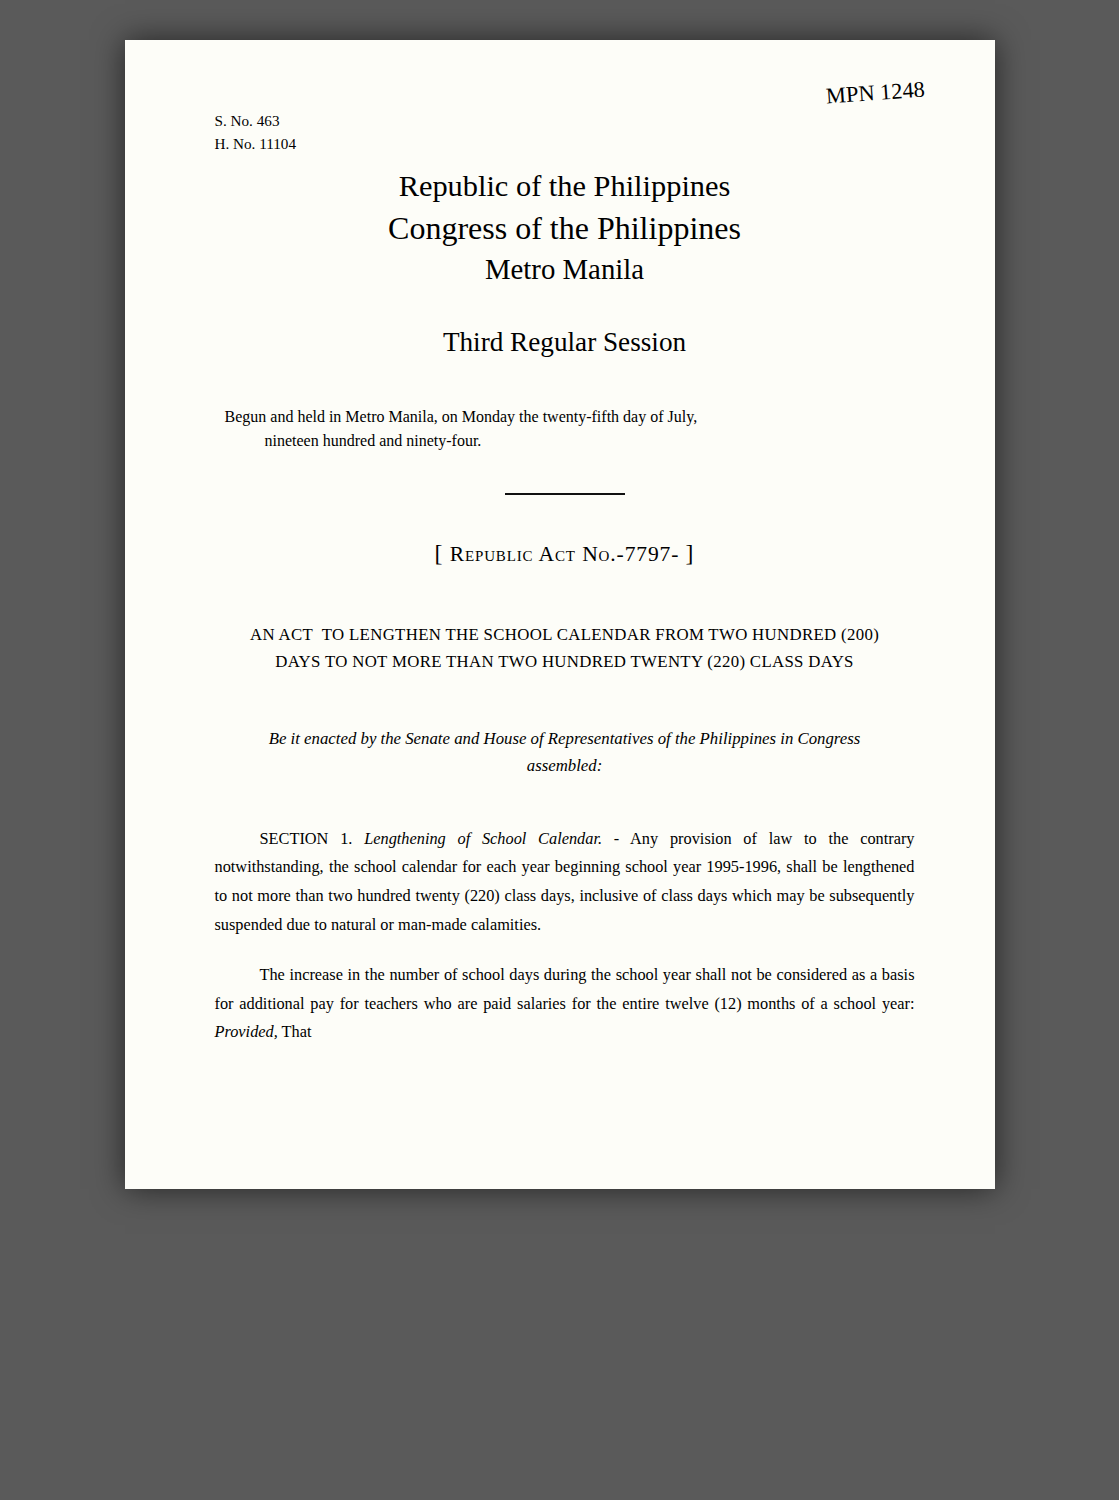MPN 1248
S. No. 463
H. No. 11104
Republic of the Philippines
Congress of the Philippines
Metro Manila
Third Regular Session
Begun and held in Metro Manila, on Monday the twenty-fifth day of July, nineteen hundred and ninety-four.
[ Republic Act No.-7797- ]
An Act to Lengthen the School Calendar from Two Hundred (200) Days to Not More Than Two Hundred Twenty (220) Class Days
Be it enacted by the Senate and House of Representatives of the Philippines in Congress assembled:
SECTION 1. Lengthening of School Calendar. - Any provision of law to the contrary notwithstanding, the school calendar for each year beginning school year 1995-1996, shall be lengthened to not more than two hundred twenty (220) class days, inclusive of class days which may be subsequently suspended due to natural or man-made calamities.
The increase in the number of school days during the school year shall not be considered as a basis for additional pay for teachers who are paid salaries for the entire twelve (12) months of a school year: Provided, That